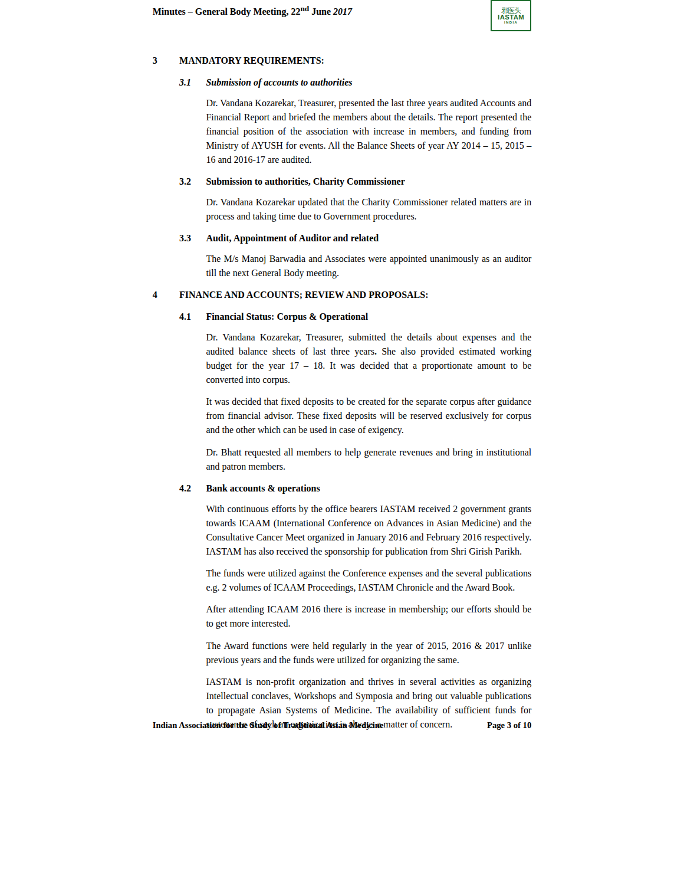Minutes – General Body Meeting, 22nd June 2017
邪医头 IASTAM INDIA
3 MANDATORY REQUIREMENTS:
3.1 Submission of accounts to authorities
Dr. Vandana Kozarekar, Treasurer, presented the last three years audited Accounts and Financial Report and briefed the members about the details. The report presented the financial position of the association with increase in members, and funding from Ministry of AYUSH for events. All the Balance Sheets of year AY 2014 – 15, 2015 – 16 and 2016-17 are audited.
3.2 Submission to authorities, Charity Commissioner
Dr. Vandana Kozarekar updated that the Charity Commissioner related matters are in process and taking time due to Government procedures.
3.3 Audit, Appointment of Auditor and related
The M/s Manoj Barwadia and Associates were appointed unanimously as an auditor till the next General Body meeting.
4 FINANCE AND ACCOUNTS; REVIEW AND PROPOSALS:
4.1 Financial Status: Corpus & Operational
Dr. Vandana Kozarekar, Treasurer, submitted the details about expenses and the audited balance sheets of last three years. She also provided estimated working budget for the year 17 – 18. It was decided that a proportionate amount to be converted into corpus.
It was decided that fixed deposits to be created for the separate corpus after guidance from financial advisor. These fixed deposits will be reserved exclusively for corpus and the other which can be used in case of exigency.
Dr. Bhatt requested all members to help generate revenues and bring in institutional and patron members.
4.2 Bank accounts & operations
With continuous efforts by the office bearers IASTAM received 2 government grants towards ICAAM (International Conference on Advances in Asian Medicine) and the Consultative Cancer Meet organized in January 2016 and February 2016 respectively. IASTAM has also received the sponsorship for publication from Shri Girish Parikh.
The funds were utilized against the Conference expenses and the several publications e.g. 2 volumes of ICAAM Proceedings, IASTAM Chronicle and the Award Book.
After attending ICAAM 2016 there is increase in membership; our efforts should be to get more interested.
The Award functions were held regularly in the year of 2015, 2016 & 2017 unlike previous years and the funds were utilized for organizing the same.
IASTAM is non-profit organization and thrives in several activities as organizing Intellectual conclaves, Workshops and Symposia and bring out valuable publications to propagate Asian Systems of Medicine. The availability of sufficient funds for sustenance of such an organization is always a matter of concern.
Indian Association for the Study of Traditional Asian Medicine
Page 3 of 10